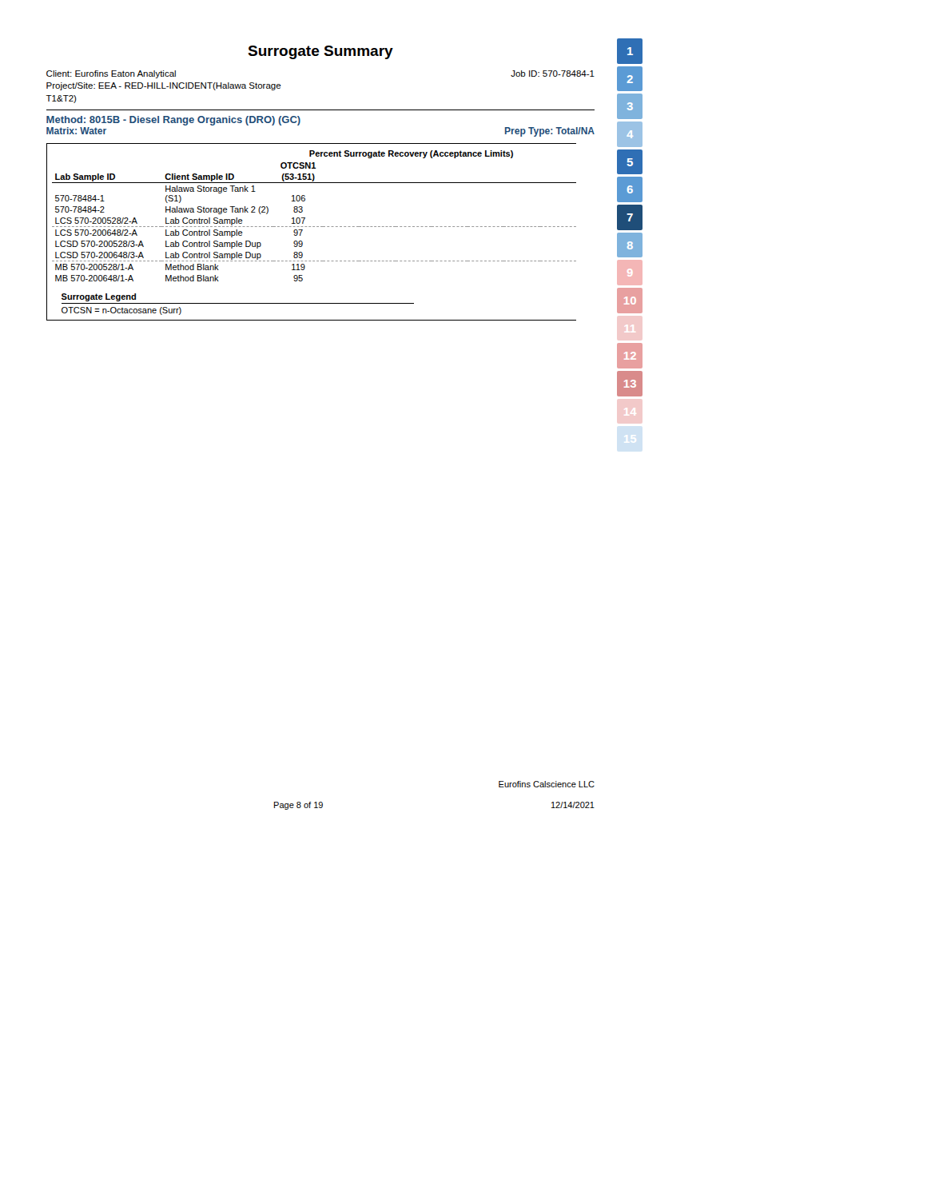1 2 3 4 5 6 7 8 9 10 11 12 13 14 15
Surrogate Summary
Client: Eurofins Eaton Analytical
Project/Site: EEA - RED-HILL-INCIDENT(Halawa Storage
T1&T2)
Job ID: 570-78484-1
Method: 8015B - Diesel Range Organics (DRO) (GC)
Matrix: Water Prep Type: Total/NA
Percent Surrogate Recovery (Acceptance Limits)
| | | OTCSN1 | | | | | | | |
| --- | --- | --- | --- | --- | --- | --- | --- | --- | --- |
| Lab Sample ID | Client Sample ID | (53-151) | | | | | | | |
| 570-78484-1 | Halawa Storage Tank 1 (S1) | 106 | | | | | | | |
| 570-78484-2 | Halawa Storage Tank 2 (2) | 83 | | | | | | | |
| LCS 570-200528/2-A | Lab Control Sample | 107 | | | | | | | |
| LCS 570-200648/2-A | Lab Control Sample | 97 | | | | | | | |
| LCSD 570-200528/3-A | Lab Control Sample Dup | 99 | | | | | | | |
| LCSD 570-200648/3-A | Lab Control Sample Dup | 89 | | | | | | | |
| MB 570-200528/1-A | Method Blank | 119 | | | | | | | |
| MB 570-200648/1-A | Method Blank | 95 | | | | | | | |
Surrogate Legend
OTCSN = n-Octacosane (Surr)
Eurofins Calscience LLC
Page 8 of 19 12/14/2021